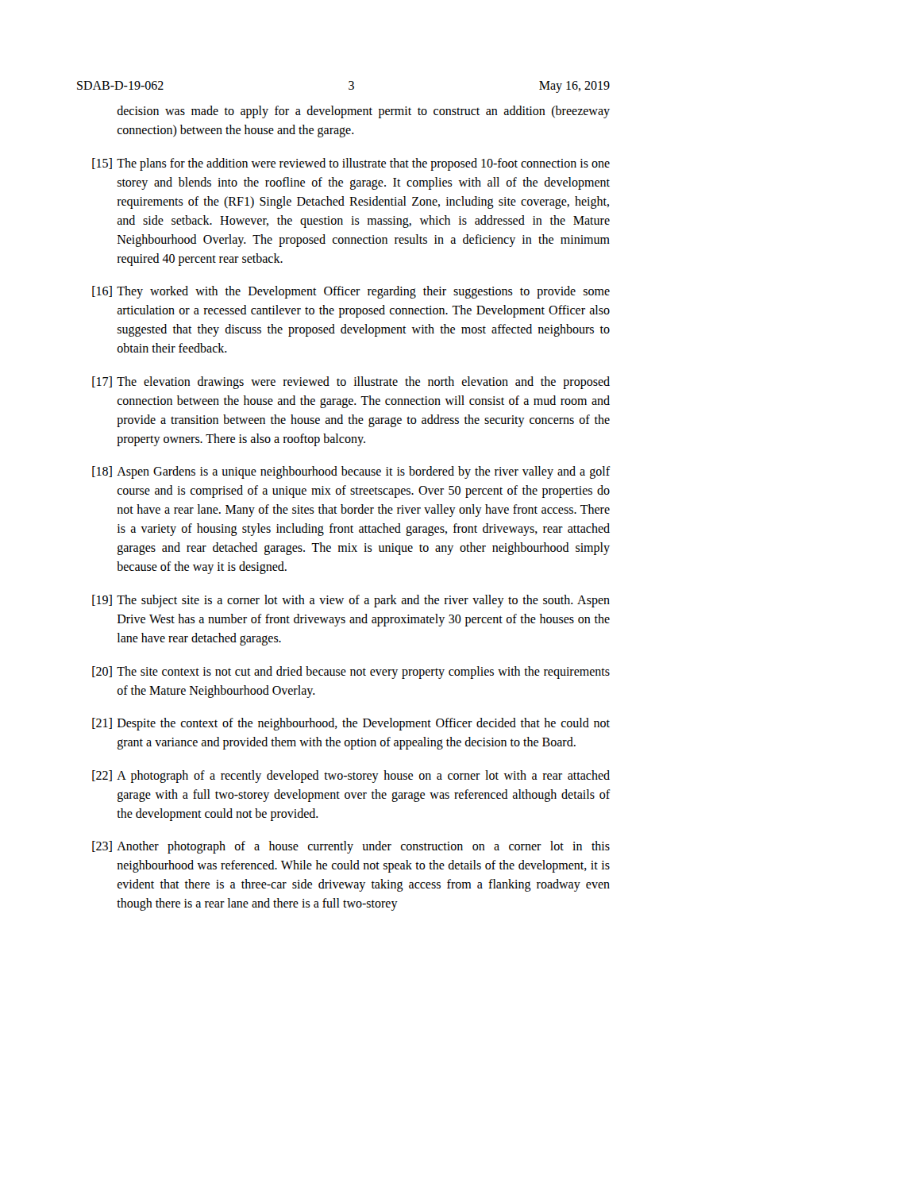SDAB-D-19-062
3
May 16, 2019
decision was made to apply for a development permit to construct an addition (breezeway connection) between the house and the garage.
[15]
The plans for the addition were reviewed to illustrate that the proposed 10-foot connection is one storey and blends into the roofline of the garage. It complies with all of the development requirements of the (RF1) Single Detached Residential Zone, including site coverage, height, and side setback. However, the question is massing, which is addressed in the Mature Neighbourhood Overlay. The proposed connection results in a deficiency in the minimum required 40 percent rear setback.
[16]
They worked with the Development Officer regarding their suggestions to provide some articulation or a recessed cantilever to the proposed connection. The Development Officer also suggested that they discuss the proposed development with the most affected neighbours to obtain their feedback.
[17]
The elevation drawings were reviewed to illustrate the north elevation and the proposed connection between the house and the garage. The connection will consist of a mud room and provide a transition between the house and the garage to address the security concerns of the property owners. There is also a rooftop balcony.
[18]
Aspen Gardens is a unique neighbourhood because it is bordered by the river valley and a golf course and is comprised of a unique mix of streetscapes. Over 50 percent of the properties do not have a rear lane. Many of the sites that border the river valley only have front access. There is a variety of housing styles including front attached garages, front driveways, rear attached garages and rear detached garages. The mix is unique to any other neighbourhood simply because of the way it is designed.
[19]
The subject site is a corner lot with a view of a park and the river valley to the south. Aspen Drive West has a number of front driveways and approximately 30 percent of the houses on the lane have rear detached garages.
[20]
The site context is not cut and dried because not every property complies with the requirements of the Mature Neighbourhood Overlay.
[21]
Despite the context of the neighbourhood, the Development Officer decided that he could not grant a variance and provided them with the option of appealing the decision to the Board.
[22]
A photograph of a recently developed two-storey house on a corner lot with a rear attached garage with a full two-storey development over the garage was referenced although details of the development could not be provided.
[23]
Another photograph of a house currently under construction on a corner lot in this neighbourhood was referenced. While he could not speak to the details of the development, it is evident that there is a three-car side driveway taking access from a flanking roadway even though there is a rear lane and there is a full two-storey